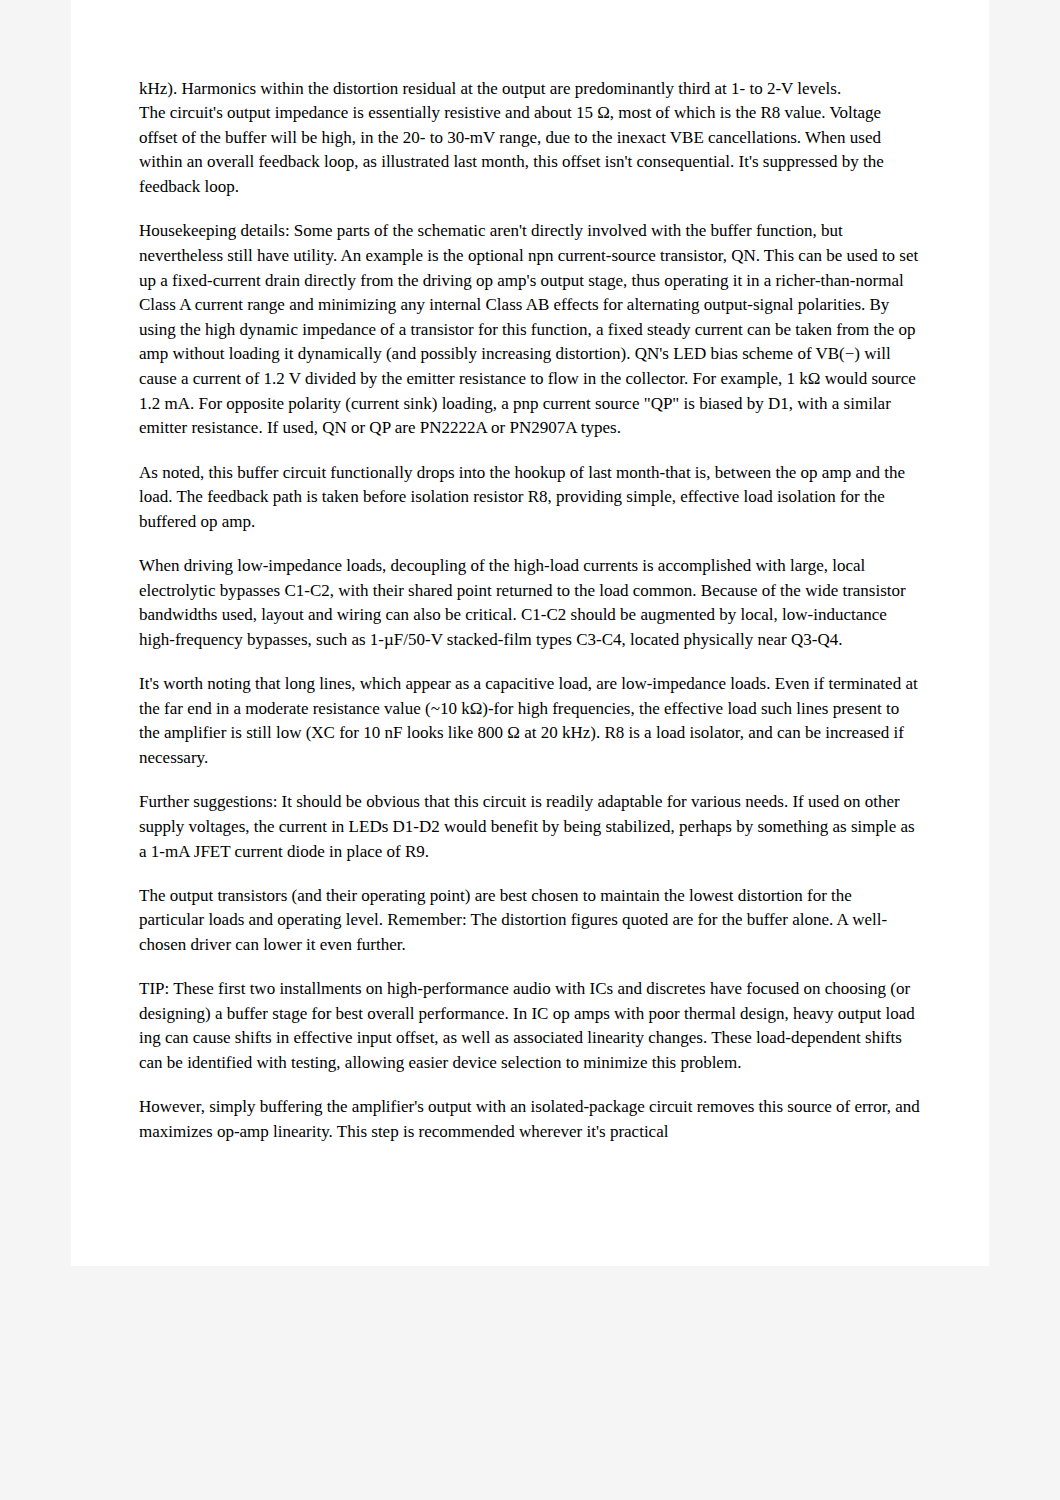kHz). Harmonics within the distortion residual at the output are predominantly third at 1- to 2-V levels.
The circuit's output impedance is essentially resistive and about 15 Ω, most of which is the R8 value. Voltage offset of the buffer will be high, in the 20- to 30-mV range, due to the inexact VBE cancellations. When used within an overall feedback loop, as illustrated last month, this offset isn't consequential. It's suppressed by the feedback loop.
Housekeeping details: Some parts of the schematic aren't directly involved with the buffer function, but nevertheless still have utility. An example is the optional npn current-source transistor, QN. This can be used to set up a fixed-current drain directly from the driving op amp's output stage, thus operating it in a richer-than-normal Class A current range and minimizing any internal Class AB effects for alternating output-signal polarities. By using the high dynamic impedance of a transistor for this function, a fixed steady current can be taken from the op amp without loading it dynamically (and possibly increasing distortion). QN's LED bias scheme of VB(−) will cause a current of 1.2 V divided by the emitter resistance to flow in the collector. For example, 1 kΩ would source 1.2 mA. For opposite polarity (current sink) loading, a pnp current source "QP" is biased by D1, with a similar emitter resistance. If used, QN or QP are PN2222A or PN2907A types.
As noted, this buffer circuit functionally drops into the hookup of last month-that is, between the op amp and the load. The feedback path is taken before isolation resistor R8, providing simple, effective load isolation for the buffered op amp.
When driving low-impedance loads, decoupling of the high-load currents is accomplished with large, local electrolytic bypasses C1-C2, with their shared point returned to the load common. Because of the wide transistor bandwidths used, layout and wiring can also be critical. C1-C2 should be augmented by local, low-inductance high-frequency bypasses, such as 1-µF/50-V stacked-film types C3-C4, located physically near Q3-Q4.
It's worth noting that long lines, which appear as a capacitive load, are low-impedance loads. Even if terminated at the far end in a moderate resistance value (~10 kΩ)-for high frequencies, the effective load such lines present to the amplifier is still low (XC for 10 nF looks like 800 Ω at 20 kHz). R8 is a load isolator, and can be increased if necessary.
Further suggestions: It should be obvious that this circuit is readily adaptable for various needs. If used on other supply voltages, the current in LEDs D1-D2 would benefit by being stabilized, perhaps by something as simple as a 1-mA JFET current diode in place of R9.
The output transistors (and their operating point) are best chosen to maintain the lowest distortion for the particular loads and operating level. Remember: The distortion figures quoted are for the buffer alone. A well-chosen driver can lower it even further.
TIP: These first two installments on high-performance audio with ICs and discretes have focused on choosing (or designing) a buffer stage for best overall performance. In IC op amps with poor thermal design, heavy output load ing can cause shifts in effective input offset, as well as associated linearity changes. These load-dependent shifts can be identified with testing, allowing easier device selection to minimize this problem.
However, simply buffering the amplifier's output with an isolated-package circuit removes this source of error, and maximizes op-amp linearity. This step is recommended wherever it's practical